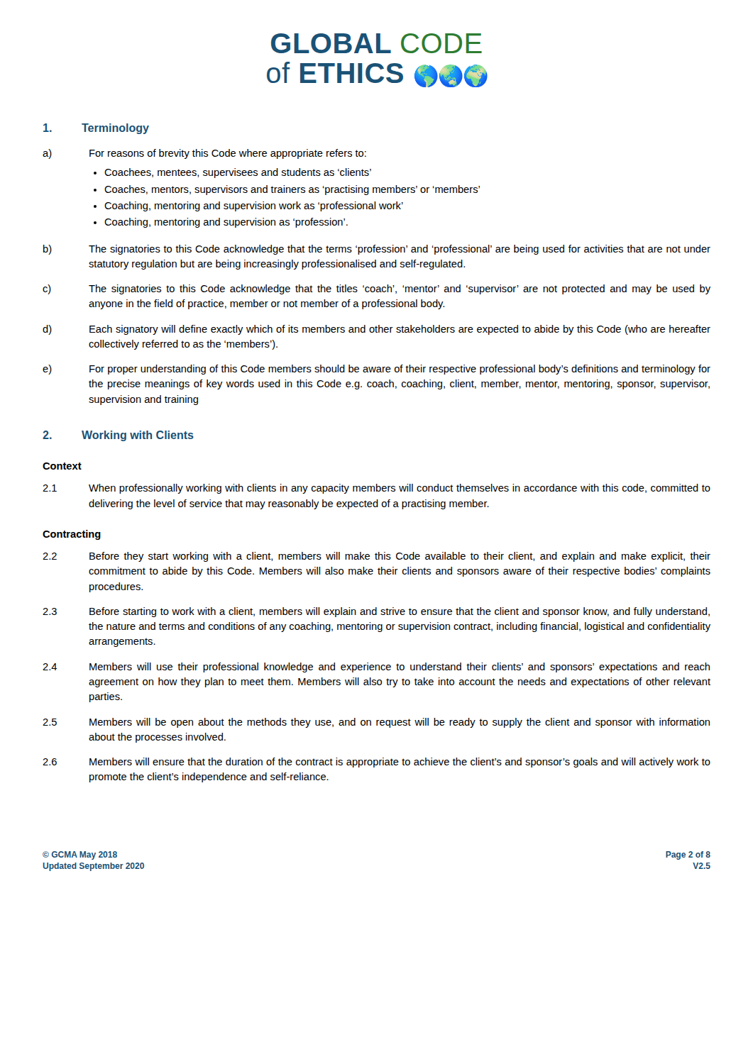GLOBAL CODE
of ETHICS 🌎🌏🌍
1. Terminology
a)
For reasons of brevity this Code where appropriate refers to:
Coachees, mentees, supervisees and students as ‘clients’
Coaches, mentors, supervisors and trainers as ‘practising members’ or ‘members’
Coaching, mentoring and supervision work as ‘professional work’
Coaching, mentoring and supervision as ‘profession’.
b)
The signatories to this Code acknowledge that the terms ‘profession’ and ‘professional’ are being used for activities that are not under statutory regulation but are being increasingly professionalised and self-regulated.
c)
The signatories to this Code acknowledge that the titles ‘coach’, ‘mentor’ and ‘supervisor’ are not protected and may be used by anyone in the field of practice, member or not member of a professional body.
d)
Each signatory will define exactly which of its members and other stakeholders are expected to abide by this Code (who are hereafter collectively referred to as the ‘members’).
e)
For proper understanding of this Code members should be aware of their respective professional body’s definitions and terminology for the precise meanings of key words used in this Code e.g. coach, coaching, client, member, mentor, mentoring, sponsor, supervisor, supervision and training
2. Working with Clients
Context
2.1
When professionally working with clients in any capacity members will conduct themselves in accordance with this code, committed to delivering the level of service that may reasonably be expected of a practising member.
Contracting
2.2
Before they start working with a client, members will make this Code available to their client, and explain and make explicit, their commitment to abide by this Code. Members will also make their clients and sponsors aware of their respective bodies’ complaints procedures.
2.3
Before starting to work with a client, members will explain and strive to ensure that the client and sponsor know, and fully understand, the nature and terms and conditions of any coaching, mentoring or supervision contract, including financial, logistical and confidentiality arrangements.
2.4
Members will use their professional knowledge and experience to understand their clients’ and sponsors’ expectations and reach agreement on how they plan to meet them. Members will also try to take into account the needs and expectations of other relevant parties.
2.5
Members will be open about the methods they use, and on request will be ready to supply the client and sponsor with information about the processes involved.
2.6
Members will ensure that the duration of the contract is appropriate to achieve the client’s and sponsor’s goals and will actively work to promote the client’s independence and self-reliance.
© GCMA May 2018
Updated September 2020
Page 2 of 8
V2.5